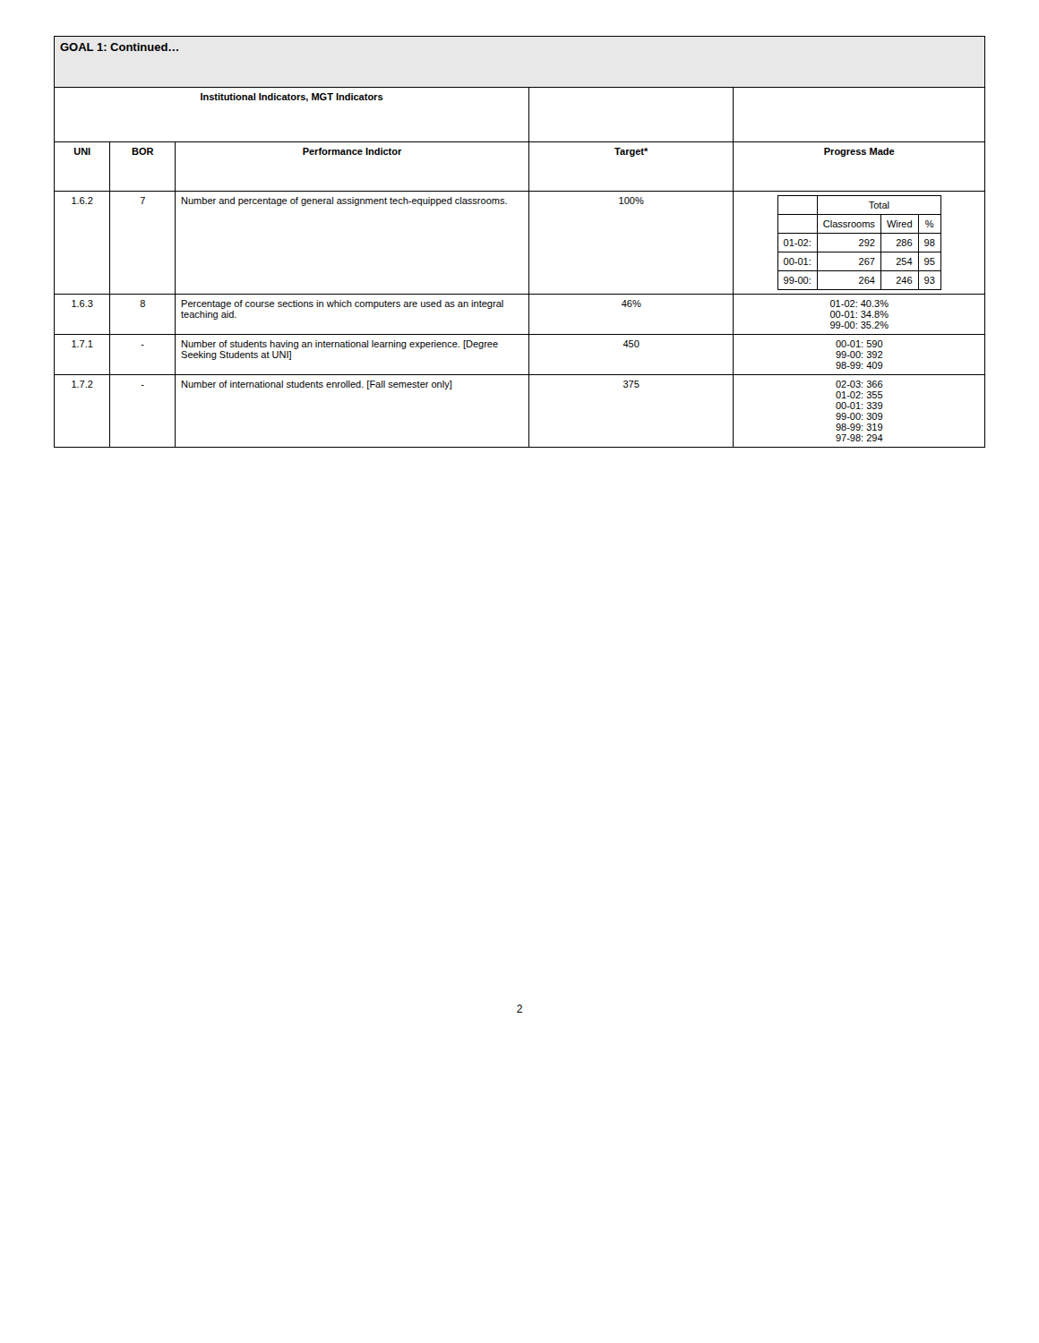| GOAL 1: Continued… |
| Institutional Indicators, MGT Indicators | | |
| UNI | BOR | Performance Indictor | Target* | Progress Made |
| 1.6.2 | 7 | Number and percentage of general assignment tech-equipped classrooms. | 100% | / / Total / / / Classrooms / Wired / % / / 01-02: / 292 / 286 / 98 / / 00-01: / 267 / 254 / 95 / / 99-00: / 264 / 246 / 93 / |
| 1.6.3 | 8 | Percentage of course sections in which computers are used as an integral teaching aid. | 46% | 01-02: 40.3% 00-01: 34.8% 99-00: 35.2% |
| 1.7.1 | - | Number of students having an international learning experience. [Degree Seeking Students at UNI] | 450 | 00-01: 590 99-00: 392 98-99: 409 |
| 1.7.2 | - | Number of international students enrolled. [Fall semester only] | 375 | 02-03: 366 01-02: 355 00-01: 339 99-00: 309 98-99: 319 97-98: 294 |
2